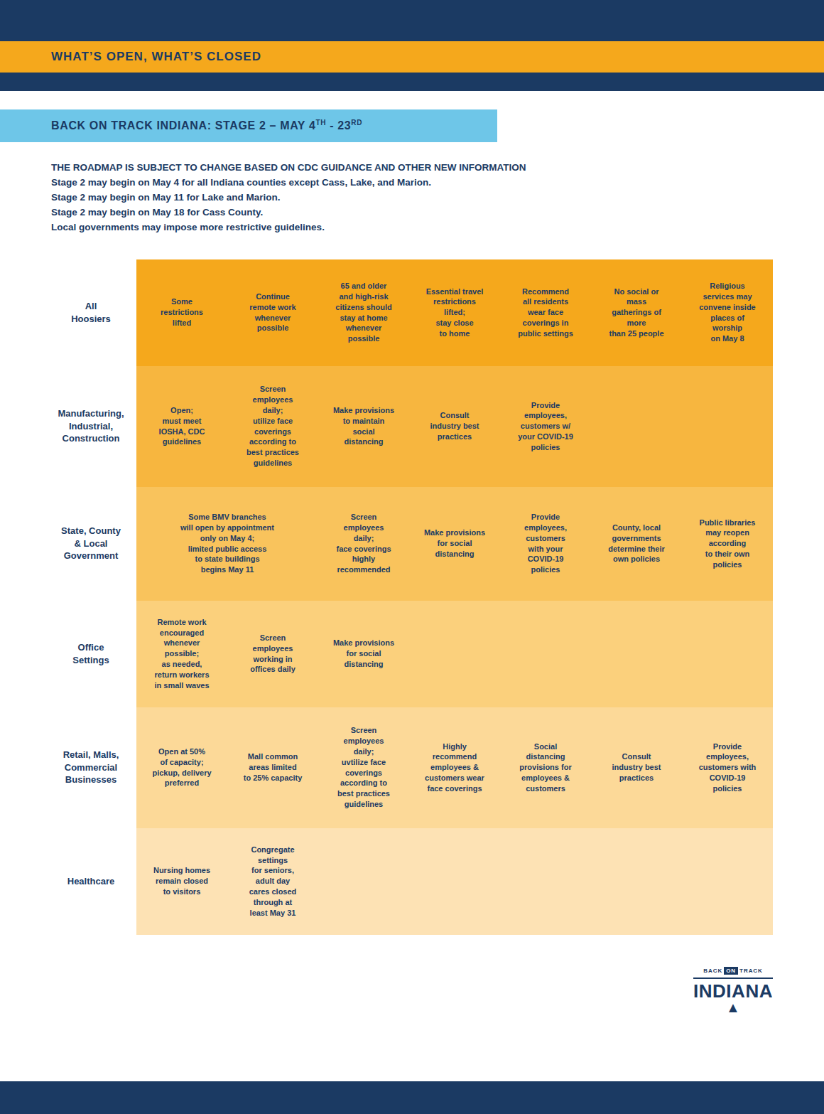What’s Open, What’s Closed
Back on Track Indiana: Stage 2 – May 4TH - 23RD
The roadmap is subject to change based on CDC guidance and other new information
Stage 2 may begin on May 4 for all Indiana counties except Cass, Lake, and Marion.
Stage 2 may begin on May 11 for Lake and Marion.
Stage 2 may begin on May 18 for Cass County.
Local governments may impose more restrictive guidelines.
| All Hoosiers | Some restrictions lifted | Continue remote work whenever possible | 65 and older and high-risk citizens should stay at home whenever possible | Essential travel restrictions lifted; stay close to home | Recommend all residents wear face coverings in public settings | No social or mass gatherings of more than 25 people | Religious services may convene inside places of worship on May 8 |
| Manufacturing, Industrial, Construction | Open; must meet IOSHA, CDC guidelines | Screen employees daily; utilize face coverings according to best practices guidelines | Make provisions to maintain social distancing | Consult industry best practices | Provide employees, customers w/ your COVID-19 policies | | |
| State, County & Local Government | Some BMV branches will open by appointment only on May 4; limited public access to state buildings begins May 11 | Screen employees daily; face coverings highly recommended | Make provisions for social distancing | Provide employees, customers with your COVID-19 policies | County, local governments determine their own policies | Public libraries may reopen according to their own policies |
| Office Settings | Remote work encouraged whenever possible; as needed, return workers in small waves | Screen employees working in offices daily | Make provisions for social distancing | | | | |
| Retail, Malls, Commercial Businesses | Open at 50% of capacity; pickup, delivery preferred | Mall common areas limited to 25% capacity | Screen employees daily; uvtilize face coverings according to best practices guidelines | Highly recommend employees & customers wear face coverings | Social distancing provisions for employees & customers | Consult industry best practices | Provide employees, customers with COVID-19 policies |
| Healthcare | Nursing homes remain closed to visitors | Congregate settings for seniors, adult day cares closed through at least May 31 | | | | | |
BACKONTRACK
INDIANA
▲